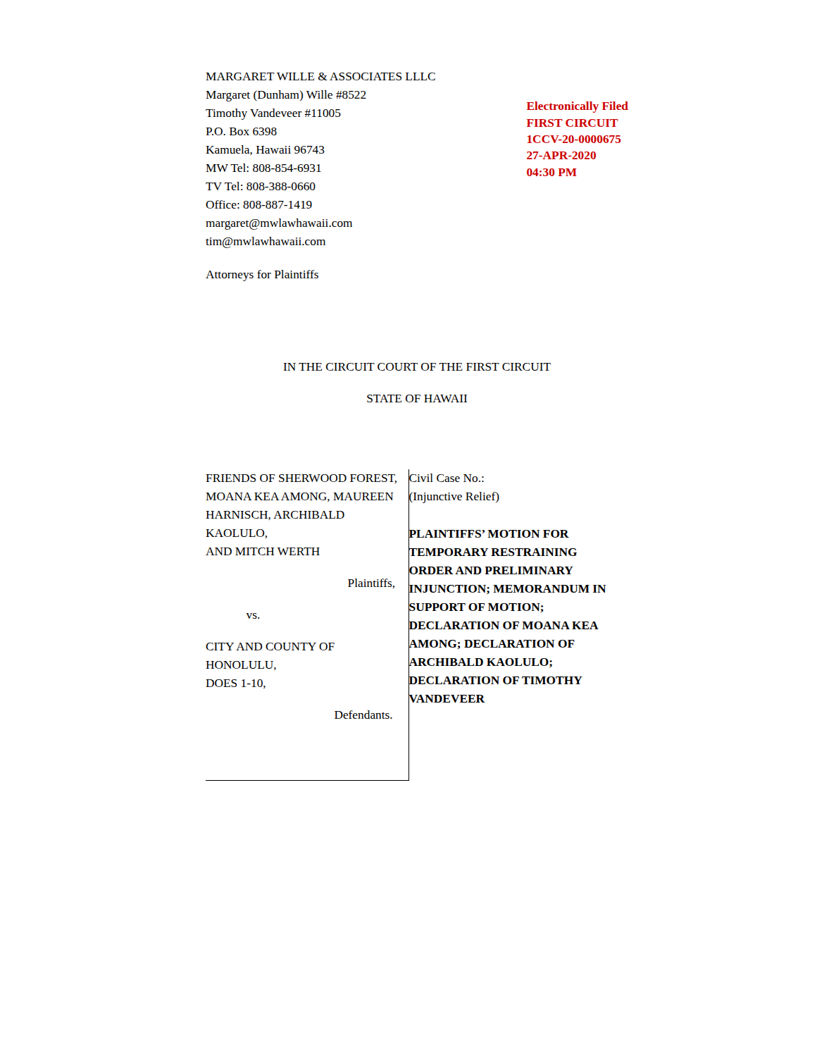MARGARET WILLE & ASSOCIATES LLLC
Margaret (Dunham) Wille #8522
Timothy Vandeveer #11005
P.O. Box 6398
Kamuela, Hawaii 96743
MW Tel: 808-854-6931
TV Tel: 808-388-0660
Office: 808-887-1419
margaret@mwlawhawaii.com
tim@mwlawhawaii.com
Attorneys for Plaintiffs
Electronically Filed
FIRST CIRCUIT
1CCV-20-0000675
27-APR-2020
04:30 PM
IN THE CIRCUIT COURT OF THE FIRST CIRCUIT
STATE OF HAWAII
| FRIENDS OF SHERWOOD FOREST, MOANA KEA AMONG, MAUREEN HARNISCH, ARCHIBALD KAOLULO, AND MITCH WERTH Plaintiffs, vs. CITY AND COUNTY OF HONOLULU, DOES 1-10, Defendants. | Civil Case No.: (Injunctive Relief) PLAINTIFFS’ MOTION FOR TEMPORARY RESTRAINING ORDER AND PRELIMINARY INJUNCTION; MEMORANDUM IN SUPPORT OF MOTION; DECLARATION OF MOANA KEA AMONG; DECLARATION OF ARCHIBALD KAOLULO; DECLARATION OF TIMOTHY VANDEVEER |